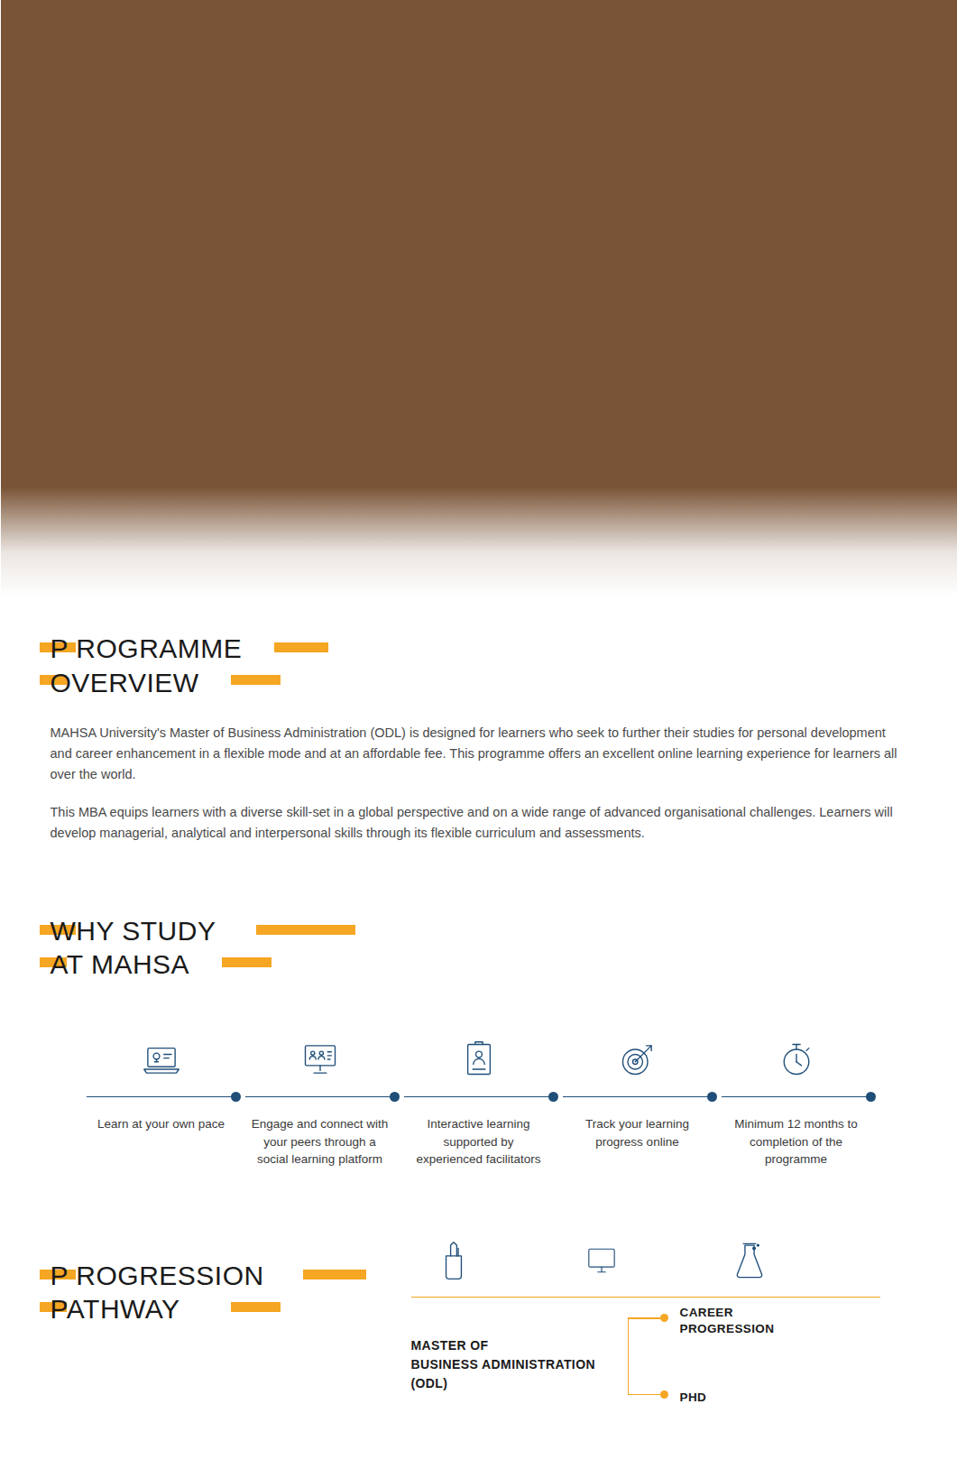P ROGRAMME OVERVIEW
MAHSA University's Master of Business Administration (ODL) is designed for learners who seek to further their studies for personal development and career enhancement in a flexible mode and at an affordable fee. This programme offers an excellent online learning experience for learners all over the world.
This MBA equips learners with a diverse skill-set in a global perspective and on a wide range of advanced organisational challenges. Learners will develop managerial, analytical and interpersonal skills through its flexible curriculum and assessments.
WHY STUDY AT MAHSA
Learn at your own pace
Engage and connect with your peers through a social learning platform
Interactive learning supported by experienced facilitators
Track your learning progress online
Minimum 12 months to completion of the programme
P ROGRESSION PATHWAY
MASTER OF
BUSINESS ADMINISTRATION
(ODL)
CAREER
PROGRESSION
PHD